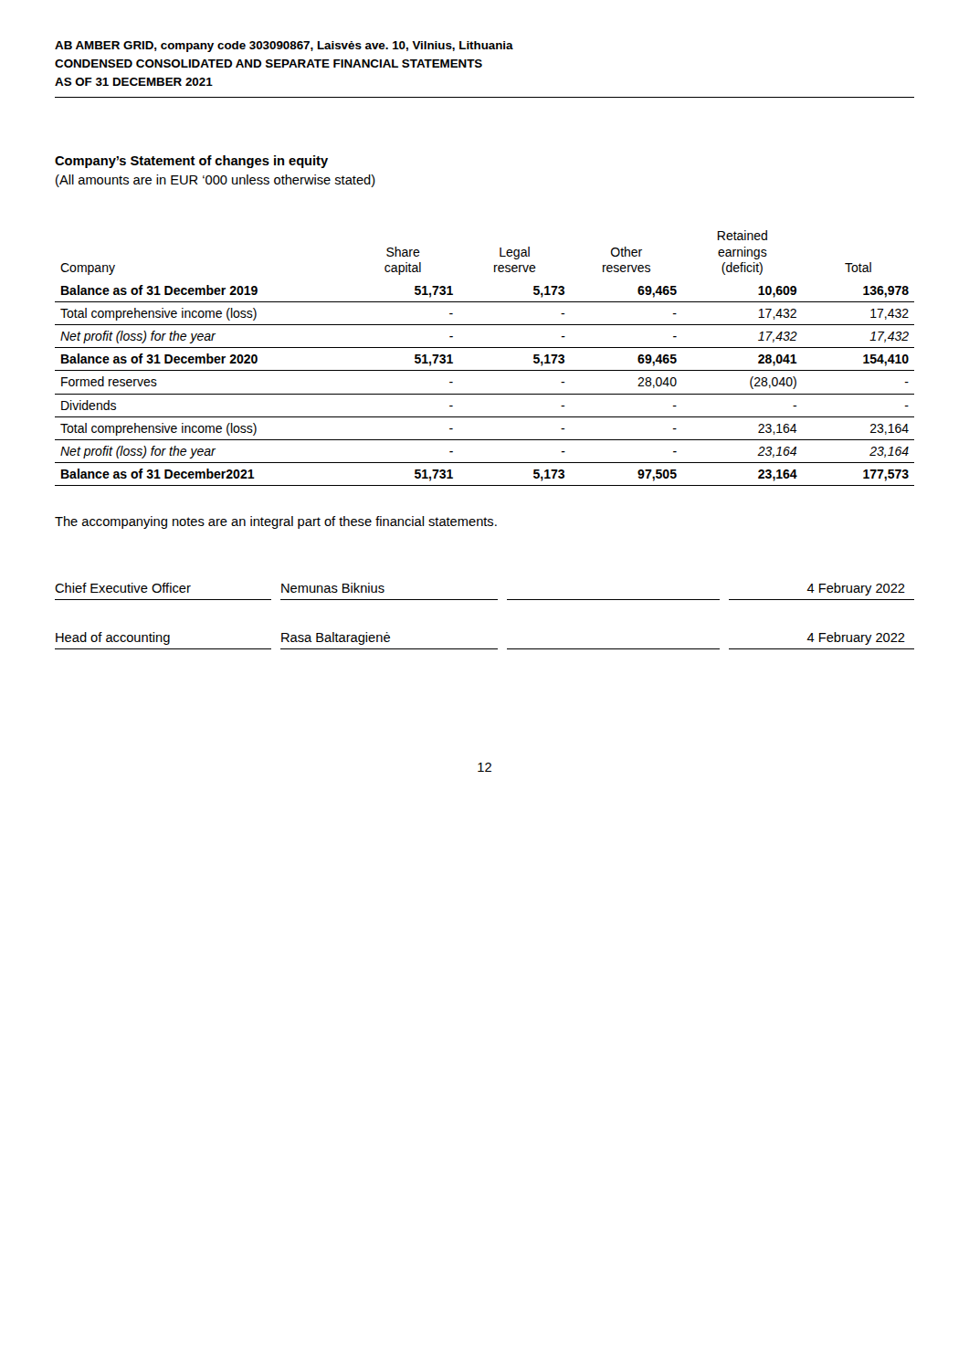AB AMBER GRID, company code 303090867, Laisvės ave. 10, Vilnius, Lithuania
CONDENSED CONSOLIDATED AND SEPARATE FINANCIAL STATEMENTS
AS OF 31 DECEMBER 2021
Company’s Statement of changes in equity
(All amounts are in EUR ‘000 unless otherwise stated)
| Company | Share capital | Legal reserve | Other reserves | Retained earnings (deficit) | Total |
| --- | --- | --- | --- | --- | --- |
| Balance as of 31 December 2019 | 51,731 | 5,173 | 69,465 | 10,609 | 136,978 |
| Total comprehensive income (loss) | - | - | - | 17,432 | 17,432 |
| Net profit (loss) for the year | - | - | - | 17,432 | 17,432 |
| Balance as of 31 December 2020 | 51,731 | 5,173 | 69,465 | 28,041 | 154,410 |
| Formed reserves | - | - | 28,040 | (28,040) | - |
| Dividends | - | - | - | - | - |
| Total comprehensive income (loss) | - | - | - | 23,164 | 23,164 |
| Net profit (loss) for the year | - | - | - | 23,164 | 23,164 |
| Balance as of 31 December2021 | 51,731 | 5,173 | 97,505 | 23,164 | 177,573 |
The accompanying notes are an integral part of these financial statements.
| Chief Executive Officer | | Nemunas Biknius | | | | 4 February 2022 |
| Head of accounting | | Rasa Baltaragienė | | | | 4 February 2022 |
12